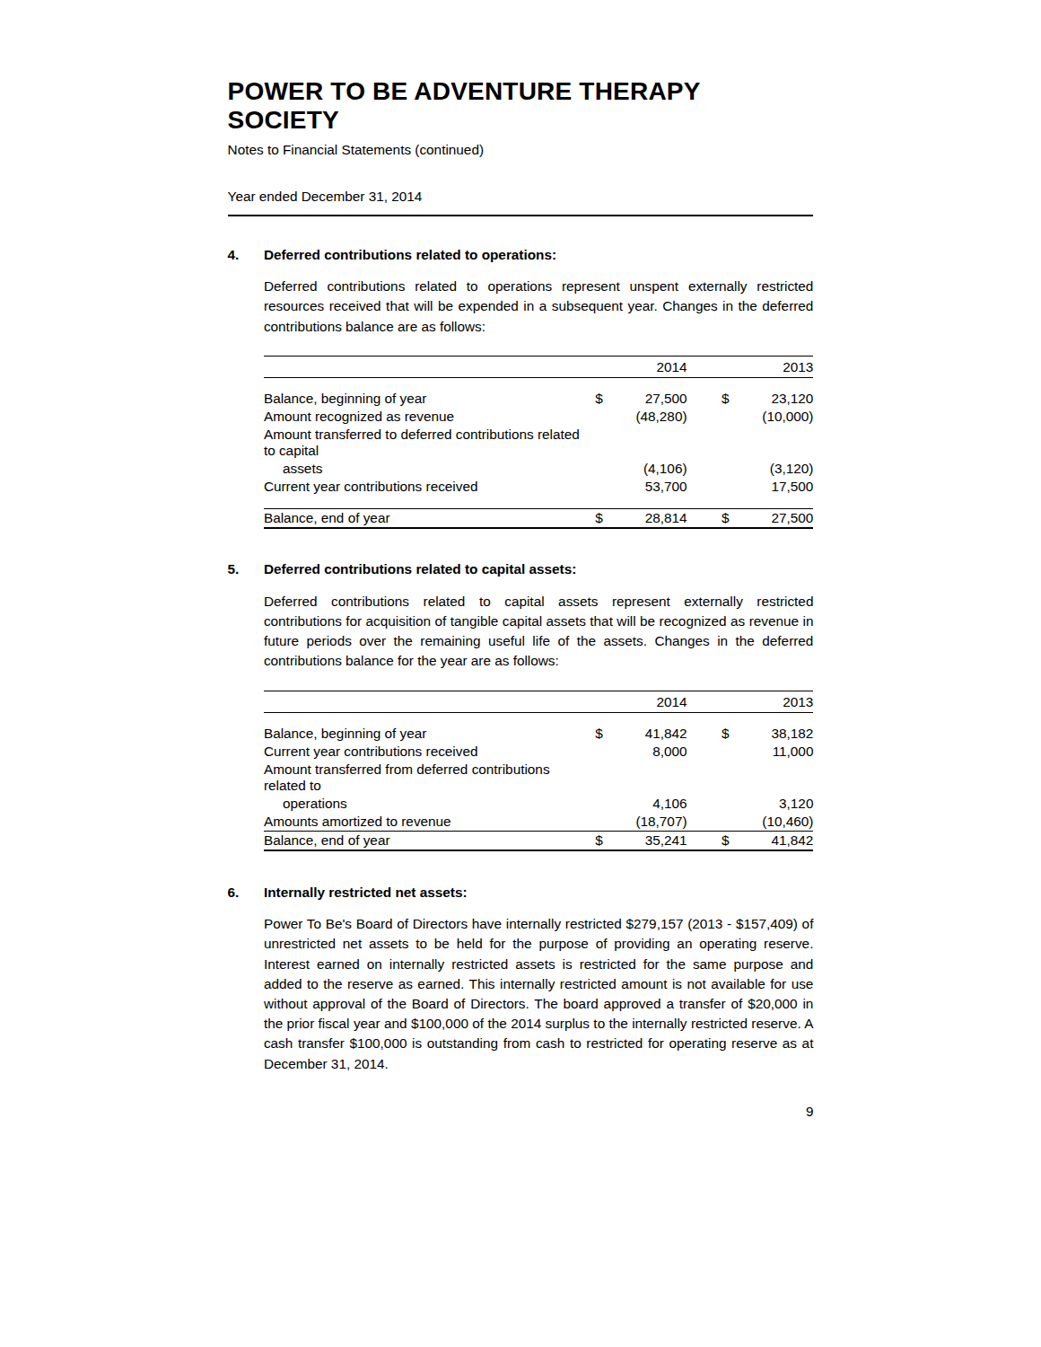POWER TO BE ADVENTURE THERAPY SOCIETY
Notes to Financial Statements (continued)
Year ended December 31, 2014
4. Deferred contributions related to operations:
Deferred contributions related to operations represent unspent externally restricted resources received that will be expended in a subsequent year. Changes in the deferred contributions balance are as follows:
| | | 2014 | | | 2013 |
| --- | --- | --- | --- | --- | --- |
| Balance, beginning of year | $ | 27,500 | | $ | 23,120 |
| Amount recognized as revenue | | (48,280) | | | (10,000) |
| Amount transferred to deferred contributions related to capital | | | | | |
| assets | | (4,106) | | | (3,120) |
| Current year contributions received | | 53,700 | | | 17,500 |
| Balance, end of year | $ | 28,814 | | $ | 27,500 |
5. Deferred contributions related to capital assets:
Deferred contributions related to capital assets represent externally restricted contributions for acquisition of tangible capital assets that will be recognized as revenue in future periods over the remaining useful life of the assets. Changes in the deferred contributions balance for the year are as follows:
| | | 2014 | | | 2013 |
| --- | --- | --- | --- | --- | --- |
| Balance, beginning of year | $ | 41,842 | | $ | 38,182 |
| Current year contributions received | | 8,000 | | | 11,000 |
| Amount transferred from deferred contributions related to | | | | | |
| operations | | 4,106 | | | 3,120 |
| Amounts amortized to revenue | | (18,707) | | | (10,460) |
| Balance, end of year | $ | 35,241 | | $ | 41,842 |
6. Internally restricted net assets:
Power To Be's Board of Directors have internally restricted $279,157 (2013 - $157,409) of unrestricted net assets to be held for the purpose of providing an operating reserve. Interest earned on internally restricted assets is restricted for the same purpose and added to the reserve as earned. This internally restricted amount is not available for use without approval of the Board of Directors. The board approved a transfer of $20,000 in the prior fiscal year and $100,000 of the 2014 surplus to the internally restricted reserve. A cash transfer $100,000 is outstanding from cash to restricted for operating reserve as at December 31, 2014.
9